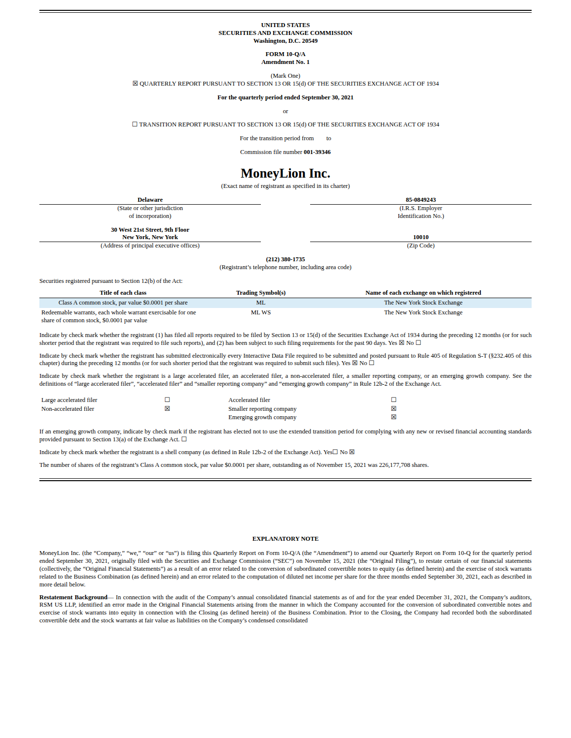UNITED STATES
SECURITIES AND EXCHANGE COMMISSION
Washington, D.C. 20549
FORM 10-Q/A
Amendment No. 1
(Mark One)
☒ QUARTERLY REPORT PURSUANT TO SECTION 13 OR 15(d) OF THE SECURITIES EXCHANGE ACT OF 1934
For the quarterly period ended September 30, 2021
or
☐ TRANSITION REPORT PURSUANT TO SECTION 13 OR 15(d) OF THE SECURITIES EXCHANGE ACT OF 1934
For the transition period from to
Commission file number 001-39346
MoneyLion Inc.
(Exact name of registrant as specified in its charter)
| Delaware | | 85-0849243 |
| (State or other jurisdiction | | (I.R.S. Employer |
| of incorporation) | | Identification No.) |
| 30 West 21st Street, 9th Floor | | |
| New York, New York | | 10010 |
| (Address of principal executive offices) | | (Zip Code) |
(212) 380-1735
(Registrant’s telephone number, including area code)
Securities registered pursuant to Section 12(b) of the Act:
| Title of each class | Trading Symbol(s) | Name of each exchange on which registered |
| --- | --- | --- |
| Class A common stock, par value $0.0001 per share | ML | The New York Stock Exchange |
| Redeemable warrants, each whole warrant exercisable for one share of common stock, $0.0001 par value | ML WS | The New York Stock Exchange |
Indicate by check mark whether the registrant (1) has filed all reports required to be filed by Section 13 or 15(d) of the Securities Exchange Act of 1934 during the preceding 12 months (or for such shorter period that the registrant was required to file such reports), and (2) has been subject to such filing requirements for the past 90 days. Yes ☒ No ☐
Indicate by check mark whether the registrant has submitted electronically every Interactive Data File required to be submitted and posted pursuant to Rule 405 of Regulation S-T (§232.405 of this chapter) during the preceding 12 months (or for such shorter period that the registrant was required to submit such files). Yes ☒ No ☐
Indicate by check mark whether the registrant is a large accelerated filer, an accelerated filer, a non-accelerated filer, a smaller reporting company, or an emerging growth company. See the definitions of “large accelerated filer”, “accelerated filer” and “smaller reporting company” and “emerging growth company” in Rule 12b-2 of the Exchange Act.
| Large accelerated filer | ☐ | | Accelerated filer | ☐ | |
| Non-accelerated filer | ☒ | | Smaller reporting company | ☒ | |
| | | | Emerging growth company | ☒ | |
If an emerging growth company, indicate by check mark if the registrant has elected not to use the extended transition period for complying with any new or revised financial accounting standards provided pursuant to Section 13(a) of the Exchange Act. ☐
Indicate by check mark whether the registrant is a shell company (as defined in Rule 12b-2 of the Exchange Act). Yes☐ No ☒
The number of shares of the registrant’s Class A common stock, par value $0.0001 per share, outstanding as of November 15, 2021 was 226,177,708 shares.
EXPLANATORY NOTE
MoneyLion Inc. (the “Company,” “we,” “our” or “us”) is filing this Quarterly Report on Form 10-Q/A (the “Amendment”) to amend our Quarterly Report on Form 10-Q for the quarterly period ended September 30, 2021, originally filed with the Securities and Exchange Commission (“SEC”) on November 15, 2021 (the “Original Filing”), to restate certain of our financial statements (collectively, the “Original Financial Statements”) as a result of an error related to the conversion of subordinated convertible notes to equity (as defined herein) and the exercise of stock warrants related to the Business Combination (as defined herein) and an error related to the computation of diluted net income per share for the three months ended September 30, 2021, each as described in more detail below.
Restatement Background— In connection with the audit of the Company’s annual consolidated financial statements as of and for the year ended December 31, 2021, the Company’s auditors, RSM US LLP, identified an error made in the Original Financial Statements arising from the manner in which the Company accounted for the conversion of subordinated convertible notes and exercise of stock warrants into equity in connection with the Closing (as defined herein) of the Business Combination. Prior to the Closing, the Company had recorded both the subordinated convertible debt and the stock warrants at fair value as liabilities on the Company’s condensed consolidated